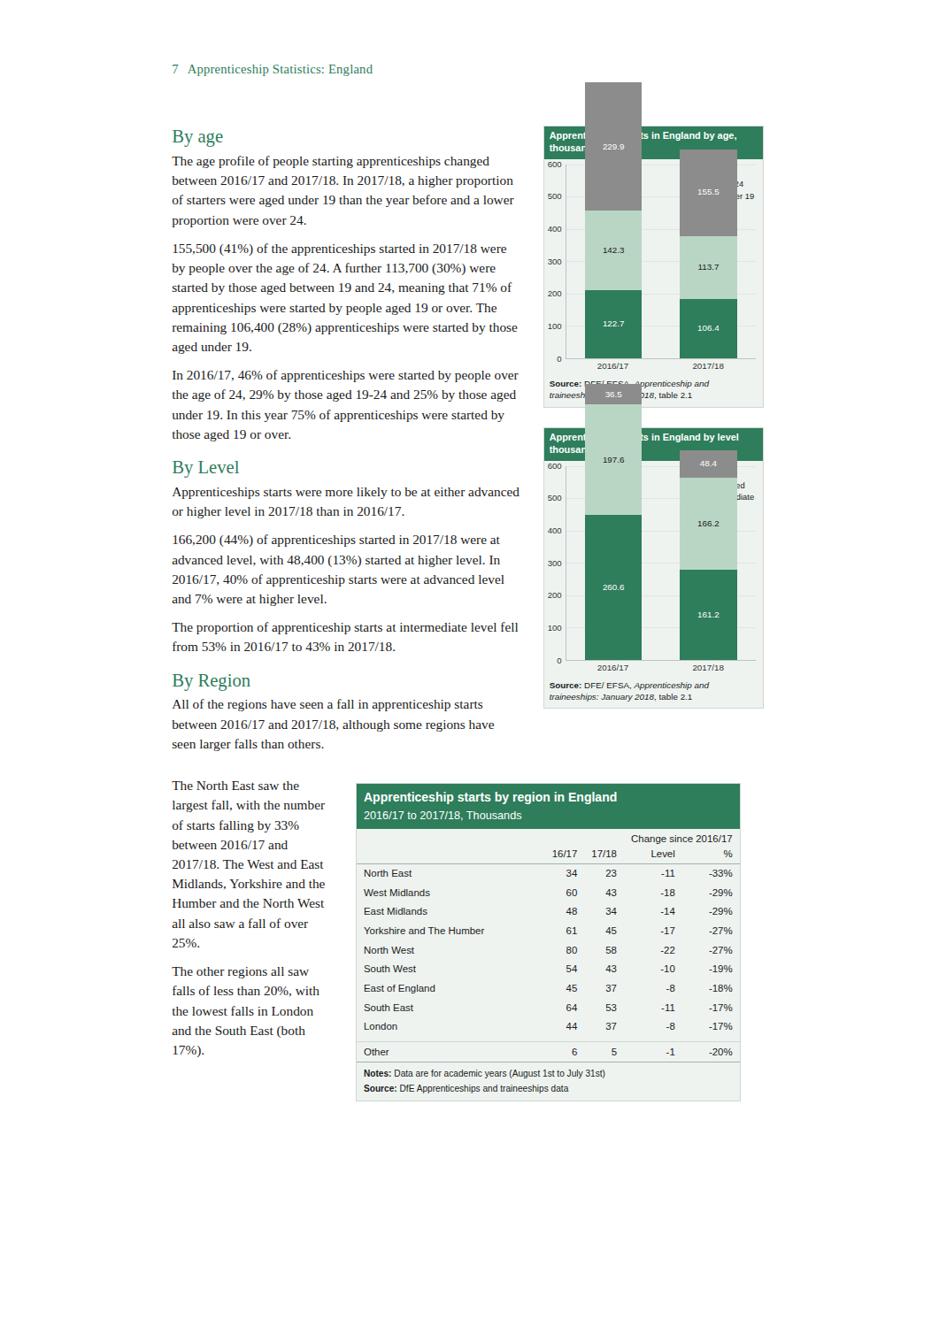7 Apprenticeship Statistics: England
By age
The age profile of people starting apprenticeships changed between 2016/17 and 2017/18. In 2017/18, a higher proportion of starters were aged under 19 than the year before and a lower proportion were over 24.
155,500 (41%) of the apprenticeships started in 2017/18 were by people over the age of 24. A further 113,700 (30%) were started by those aged between 19 and 24, meaning that 71% of apprenticeships were started by people aged 19 or over. The remaining 106,400 (28%) apprenticeships were started by those aged under 19.
In 2016/17, 46% of apprenticeships were started by people over the age of 24, 29% by those aged 19-24 and 25% by those aged under 19. In this year 75% of apprenticeships were started by those aged 19 or over.
By Level
Apprenticeships starts were more likely to be at either advanced or higher level in 2017/18 than in 2016/17.
166,200 (44%) of apprenticeships started in 2017/18 were at advanced level, with 48,400 (13%) started at higher level. In 2016/17, 40% of apprenticeship starts were at advanced level and 7% were at higher level.
The proportion of apprenticeship starts at intermediate level fell from 53% in 2016/17 to 43% in 2017/18.
By Region
All of the regions have seen a fall in apprenticeship starts between 2016/17 and 2017/18, although some regions have seen larger falls than others.
Apprenticeship starts in England by age, thousands
600 500 400 300 200 100 0
25+
19- 24
Under 19
229.9
142.3
122.7
155.5
113.7
106.4
2016/17 2017/18
Source: DFE/ EFSA, Apprenticeship and traineeships: January 2018, table 2.1
Apprenticeship starts in England by level thousands
600 500 400 300 200 100 0
Higher
Advanced
Intermediate
36.5
197.6
260.6
48.4
166.2
161.2
2016/17 2017/18
Source: DFE/ EFSA, Apprenticeship and traineeships: January 2018, table 2.1
The North East saw the largest fall, with the number of starts falling by 33% between 2016/17 and 2017/18. The West and East Midlands, Yorkshire and the Humber and the North West all also saw a fall of over 25%.
The other regions all saw falls of less than 20%, with the lowest falls in London and the South East (both 17%).
Apprenticeship starts by region in England
2016/17 to 2017/18, Thousands
| | | | Change since 2016/17 |
| --- | --- | --- | --- |
| | 16/17 | 17/18 | Level | % |
| North East | 34 | 23 | -11 | -33% |
| West Midlands | 60 | 43 | -18 | -29% |
| East Midlands | 48 | 34 | -14 | -29% |
| Yorkshire and The Humber | 61 | 45 | -17 | -27% |
| North West | 80 | 58 | -22 | -27% |
| South West | 54 | 43 | -10 | -19% |
| East of England | 45 | 37 | -8 | -18% |
| South East | 64 | 53 | -11 | -17% |
| London | 44 | 37 | -8 | -17% |
| Other | 6 | 5 | -1 | -20% |
Notes: Data are for academic years (August 1st to July 31st)
Source: DfE Apprenticeships and traineeships data